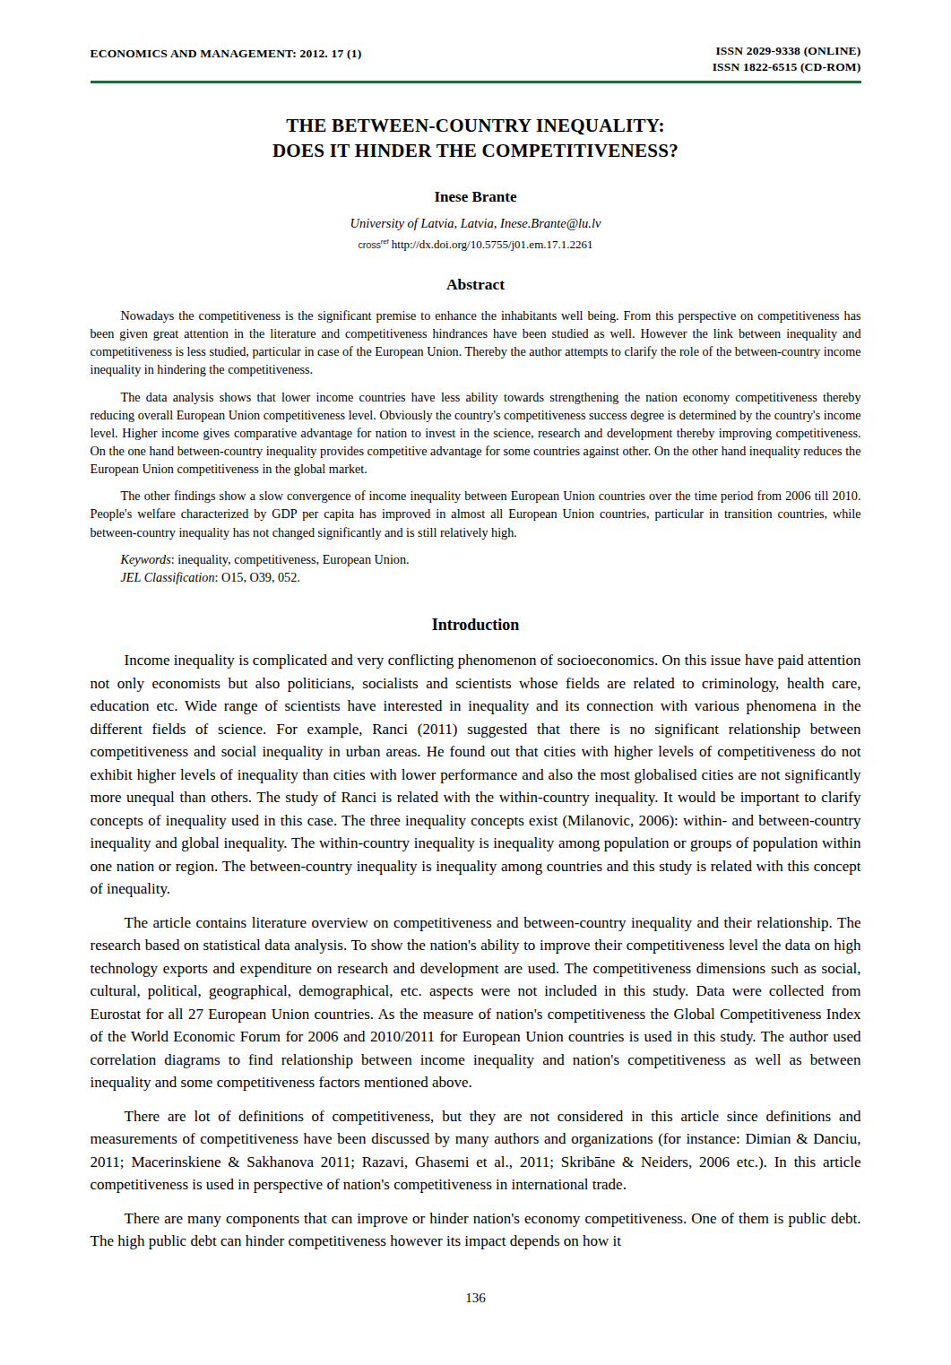ECONOMICS AND MANAGEMENT: 2012. 17 (1)
ISSN 2029-9338 (ONLINE)
ISSN 1822-6515 (CD-ROM)
THE BETWEEN-COUNTRY INEQUALITY:
DOES IT HINDER THE COMPETITIVENESS?
Inese Brante
University of Latvia, Latvia, Inese.Brante@lu.lv
crossref http://dx.doi.org/10.5755/j01.em.17.1.2261
Abstract
Nowadays the competitiveness is the significant premise to enhance the inhabitants well being. From this perspective on competitiveness has been given great attention in the literature and competitiveness hindrances have been studied as well. However the link between inequality and competitiveness is less studied, particular in case of the European Union. Thereby the author attempts to clarify the role of the between-country income inequality in hindering the competitiveness.
The data analysis shows that lower income countries have less ability towards strengthening the nation economy competitiveness thereby reducing overall European Union competitiveness level. Obviously the country's competitiveness success degree is determined by the country's income level. Higher income gives comparative advantage for nation to invest in the science, research and development thereby improving competitiveness. On the one hand between-country inequality provides competitive advantage for some countries against other. On the other hand inequality reduces the European Union competitiveness in the global market.
The other findings show a slow convergence of income inequality between European Union countries over the time period from 2006 till 2010. People's welfare characterized by GDP per capita has improved in almost all European Union countries, particular in transition countries, while between-country inequality has not changed significantly and is still relatively high.
Keywords: inequality, competitiveness, European Union.
JEL Classification: O15, O39, 052.
Introduction
Income inequality is complicated and very conflicting phenomenon of socioeconomics. On this issue have paid attention not only economists but also politicians, socialists and scientists whose fields are related to criminology, health care, education etc. Wide range of scientists have interested in inequality and its connection with various phenomena in the different fields of science. For example, Ranci (2011) suggested that there is no significant relationship between competitiveness and social inequality in urban areas. He found out that cities with higher levels of competitiveness do not exhibit higher levels of inequality than cities with lower performance and also the most globalised cities are not significantly more unequal than others. The study of Ranci is related with the within-country inequality. It would be important to clarify concepts of inequality used in this case. The three inequality concepts exist (Milanovic, 2006): within- and between-country inequality and global inequality. The within-country inequality is inequality among population or groups of population within one nation or region. The between-country inequality is inequality among countries and this study is related with this concept of inequality.
The article contains literature overview on competitiveness and between-country inequality and their relationship. The research based on statistical data analysis. To show the nation's ability to improve their competitiveness level the data on high technology exports and expenditure on research and development are used. The competitiveness dimensions such as social, cultural, political, geographical, demographical, etc. aspects were not included in this study. Data were collected from Eurostat for all 27 European Union countries. As the measure of nation's competitiveness the Global Competitiveness Index of the World Economic Forum for 2006 and 2010/2011 for European Union countries is used in this study. The author used correlation diagrams to find relationship between income inequality and nation's competitiveness as well as between inequality and some competitiveness factors mentioned above.
There are lot of definitions of competitiveness, but they are not considered in this article since definitions and measurements of competitiveness have been discussed by many authors and organizations (for instance: Dimian & Danciu, 2011; Macerinskiene & Sakhanova 2011; Razavi, Ghasemi et al., 2011; Skribāne & Neiders, 2006 etc.). In this article competitiveness is used in perspective of nation's competitiveness in international trade.
There are many components that can improve or hinder nation's economy competitiveness. One of them is public debt. The high public debt can hinder competitiveness however its impact depends on how it
136